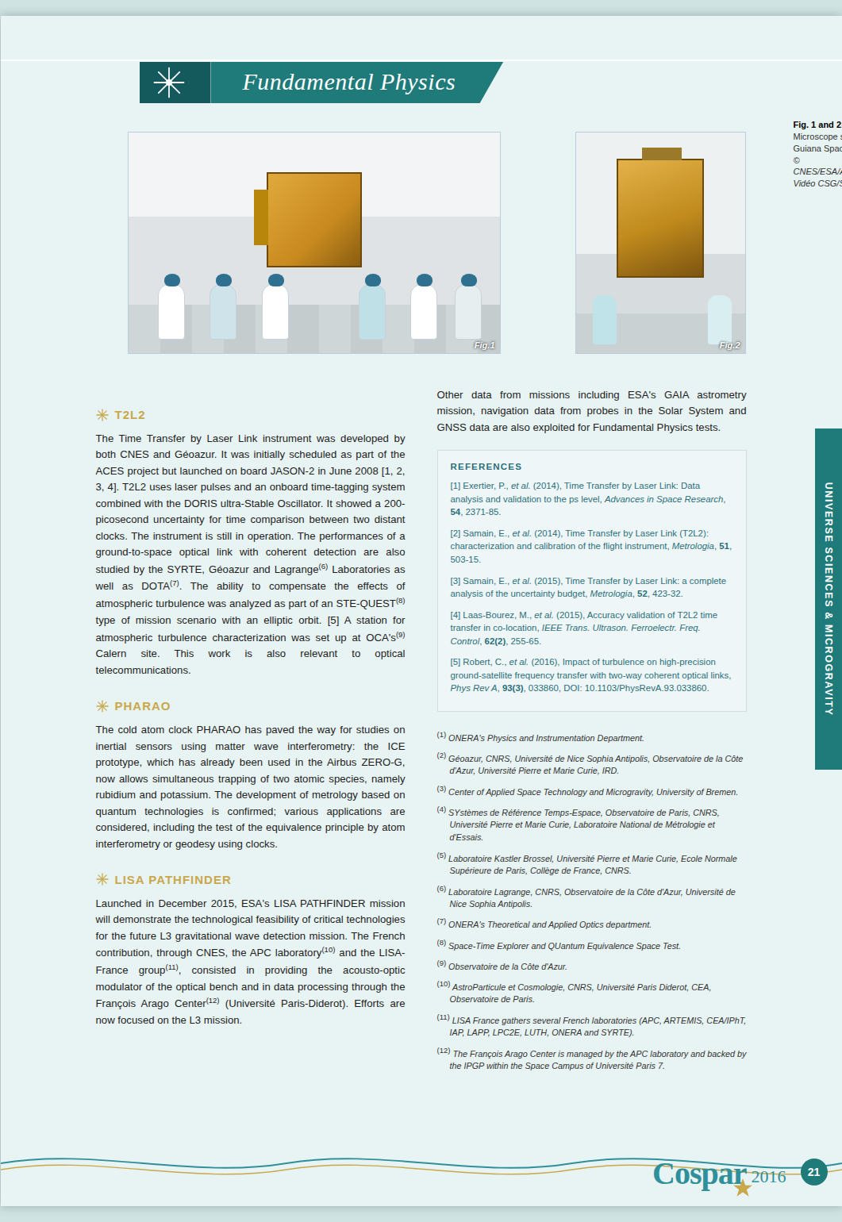Fundamental Physics
Fig.1
Fig.2
Fig. 1 and 2: Integration of the Microscope satellite at the Guiana Space Center.
© CNES/ESA/Arianespace/Optique Vidéo CSG/S.Martin, 2016
T2L2
The Time Transfer by Laser Link instrument was developed by both CNES and Géoazur. It was initially scheduled as part of the ACES project but launched on board JASON-2 in June 2008 [1, 2, 3, 4]. T2L2 uses laser pulses and an onboard time-tagging system combined with the DORIS ultra-Stable Oscillator. It showed a 200-picosecond uncertainty for time comparison between two distant clocks. The instrument is still in operation. The performances of a ground-to-space optical link with coherent detection are also studied by the SYRTE, Géoazur and Lagrange(6) Laboratories as well as DOTA(7). The ability to compensate the effects of atmospheric turbulence was analyzed as part of an STE-QUEST(8) type of mission scenario with an elliptic orbit. [5] A station for atmospheric turbulence characterization was set up at OCA's(9) Calern site. This work is also relevant to optical telecommunications.
PHARAO
The cold atom clock PHARAO has paved the way for studies on inertial sensors using matter wave interferometry: the ICE prototype, which has already been used in the Airbus ZERO-G, now allows simultaneous trapping of two atomic species, namely rubidium and potassium. The development of metrology based on quantum technologies is confirmed; various applications are considered, including the test of the equivalence principle by atom interferometry or geodesy using clocks.
LISA PATHFINDER
Launched in December 2015, ESA's LISA PATHFINDER mission will demonstrate the technological feasibility of critical technologies for the future L3 gravitational wave detection mission. The French contribution, through CNES, the APC laboratory(10) and the LISA-France group(11), consisted in providing the acousto-optic modulator of the optical bench and in data processing through the François Arago Center(12) (Université Paris-Diderot). Efforts are now focused on the L3 mission.
Other data from missions including ESA's GAIA astrometry mission, navigation data from probes in the Solar System and GNSS data are also exploited for Fundamental Physics tests.
REFERENCES
[1] Exertier, P., et al. (2014), Time Transfer by Laser Link: Data analysis and validation to the ps level, Advances in Space Research, 54, 2371-85.
[2] Samain, E., et al. (2014), Time Transfer by Laser Link (T2L2): characterization and calibration of the flight instrument, Metrologia, 51, 503-15.
[3] Samain, E., et al. (2015), Time Transfer by Laser Link: a complete analysis of the uncertainty budget, Metrologia, 52, 423-32.
[4] Laas-Bourez, M., et al. (2015), Accuracy validation of T2L2 time transfer in co-location, IEEE Trans. Ultrason. Ferroelectr. Freq. Control, 62(2), 255-65.
[5] Robert, C., et al. (2016), Impact of turbulence on high-precision ground-satellite frequency transfer with two-way coherent optical links, Phys Rev A, 93(3), 033860, DOI: 10.1103/PhysRevA.93.033860.
(1) ONERA's Physics and Instrumentation Department.
(2) Géoazur, CNRS, Université de Nice Sophia Antipolis, Observatoire de la Côte d'Azur, Université Pierre et Marie Curie, IRD.
(3) Center of Applied Space Technology and Microgravity, University of Bremen.
(4) SYstèmes de Référence Temps-Espace, Observatoire de Paris, CNRS, Université Pierre et Marie Curie, Laboratoire National de Métrologie et d'Essais.
(5) Laboratoire Kastler Brossel, Université Pierre et Marie Curie, Ecole Normale Supérieure de Paris, Collège de France, CNRS.
(6) Laboratoire Lagrange, CNRS, Observatoire de la Côte d'Azur, Université de Nice Sophia Antipolis.
(7) ONERA's Theoretical and Applied Optics department.
(8) Space-Time Explorer and QUantum Equivalence Space Test.
(9) Observatoire de la Côte d'Azur.
(10) AstroParticule et Cosmologie, CNRS, Université Paris Diderot, CEA, Observatoire de Paris.
(11) LISA France gathers several French laboratories (APC, ARTEMIS, CEA/IPhT, IAP, LAPP, LPC2E, LUTH, ONERA and SYRTE).
(12) The François Arago Center is managed by the APC laboratory and backed by the IPGP within the Space Campus of Université Paris 7.
UNIVERSE SCIENCES & MICROGRAVITY
Cospar 2016
21